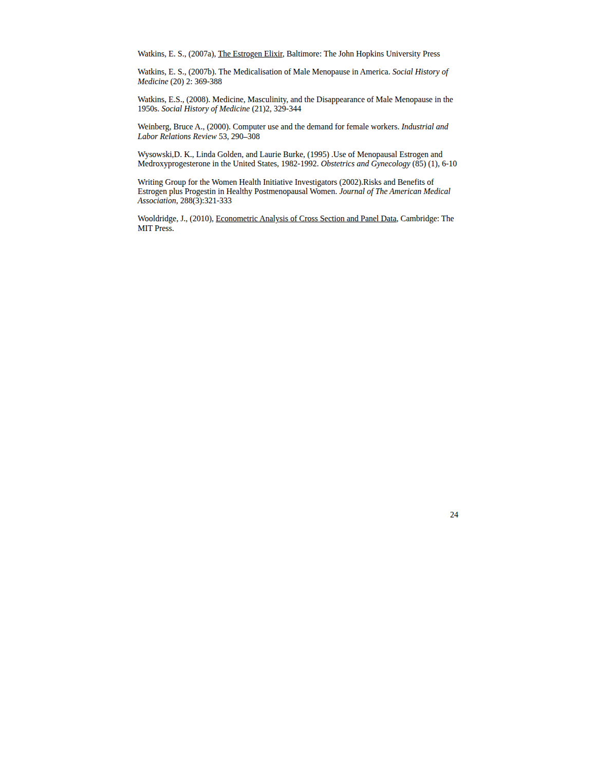Watkins, E. S., (2007a), The Estrogen Elixir, Baltimore: The John Hopkins University Press
Watkins, E. S., (2007b). The Medicalisation of Male Menopause in America. Social History of Medicine (20) 2: 369-388
Watkins, E.S., (2008). Medicine, Masculinity, and the Disappearance of Male Menopause in the 1950s. Social History of Medicine (21)2, 329-344
Weinberg, Bruce A., (2000). Computer use and the demand for female workers. Industrial and Labor Relations Review 53, 290–308
Wysowski,D. K., Linda Golden, and Laurie Burke, (1995) .Use of Menopausal Estrogen and Medroxyprogesterone in the United States, 1982-1992. Obstetrics and Gynecology (85) (1), 6-10
Writing Group for the Women Health Initiative Investigators (2002).Risks and Benefits of Estrogen plus Progestin in Healthy Postmenopausal Women. Journal of The American Medical Association, 288(3):321-333
Wooldridge, J., (2010), Econometric Analysis of Cross Section and Panel Data, Cambridge: The MIT Press.
24